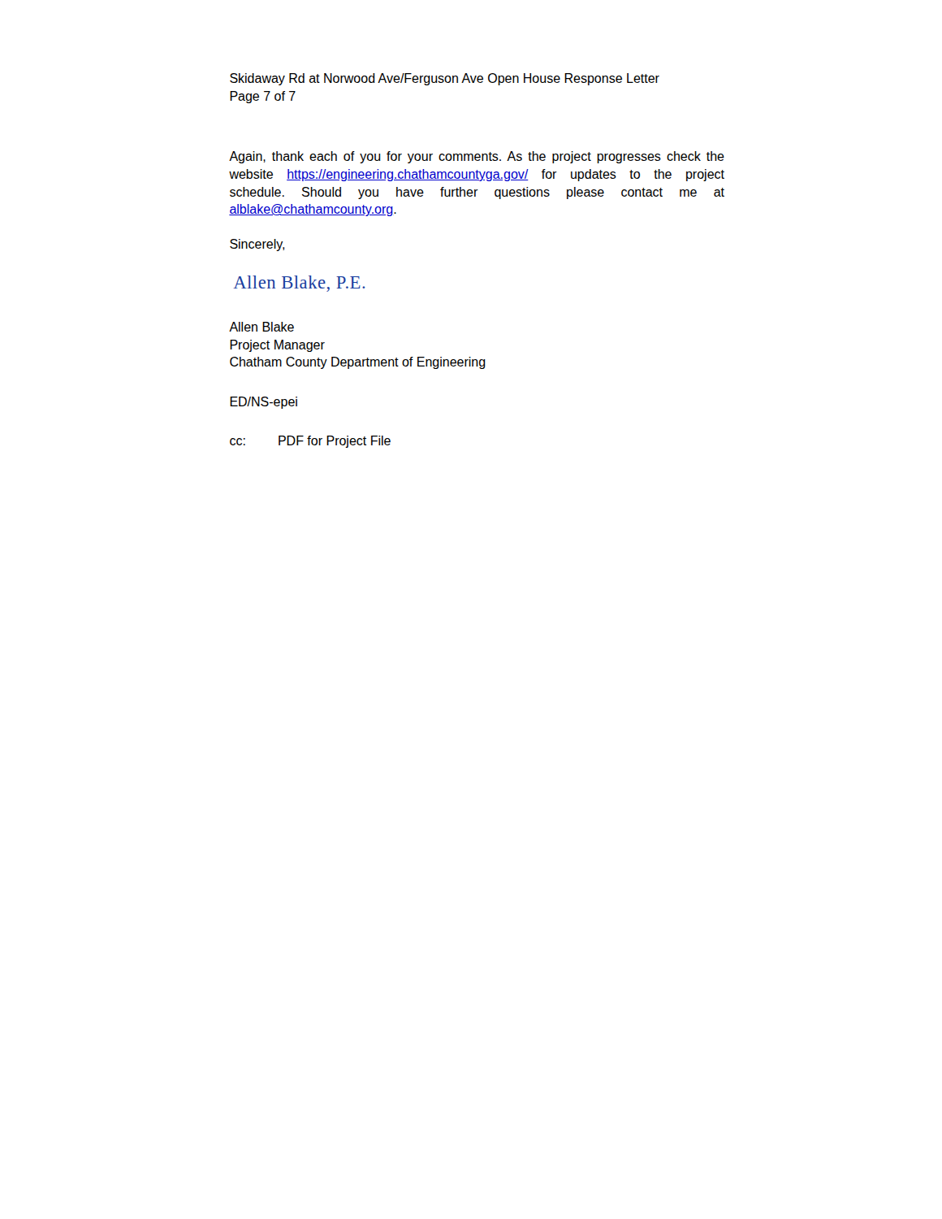Skidaway Rd at Norwood Ave/Ferguson Ave Open House Response Letter
Page 7 of 7
Again, thank each of you for your comments. As the project progresses check the website https://engineering.chathamcountyga.gov/ for updates to the project schedule. Should you have further questions please contact me at alblake@chathamcounty.org.
Sincerely,
Allen Blake, P.E.
Allen Blake
Project Manager
Chatham County Department of Engineering
ED/NS-epei
cc: PDF for Project File